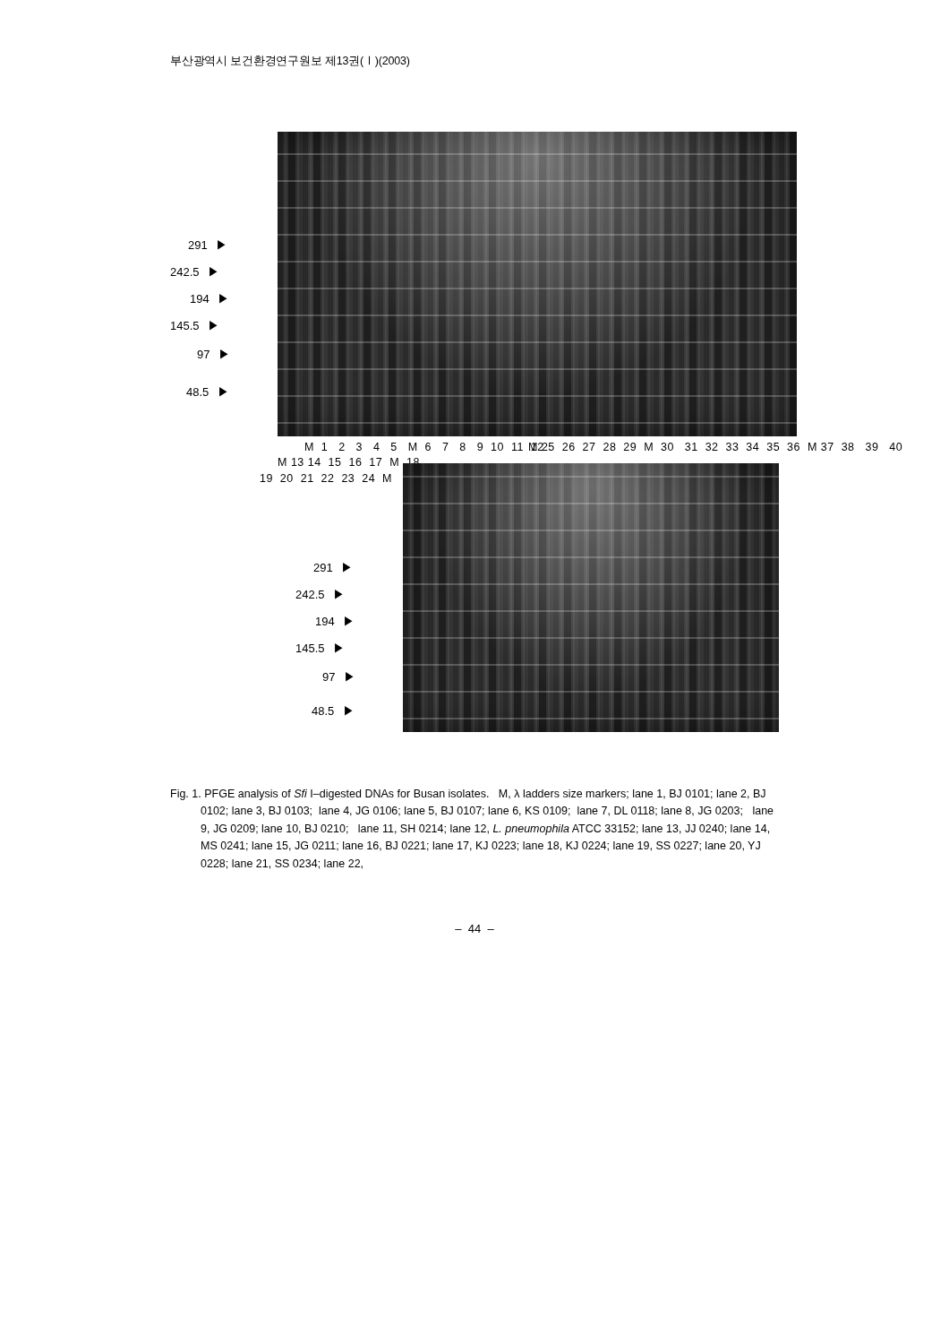부산광역시 보건환경연구원보 제13권(Ⅰ)(2003)
291 ▶
242.5 ▶
194 ▶
145.5 ▶
97 ▶
48.5 ▶
M 1 2 3 4 5 M 6 7 8 9 10 11 12
M 13 14 15 16 17 M 18
19 20 21 22 23 24 M
M 25 26 27 28 29 M 30 31 32 33 34 35 36 M 37 38 39 40
291 ▶
242.5 ▶
194 ▶
145.5 ▶
97 ▶
48.5 ▶
Fig. 1. PFGE analysis of Sfi I–digested DNAs for Busan isolates. M, λ ladders size markers; lane 1, BJ 0101; lane 2, BJ 0102; lane 3, BJ 0103; lane 4, JG 0106; lane 5, BJ 0107; lane 6, KS 0109; lane 7, DL 0118; lane 8, JG 0203; lane 9, JG 0209; lane 10, BJ 0210; lane 11, SH 0214; lane 12, L. pneumophila ATCC 33152; lane 13, JJ 0240; lane 14, MS 0241; lane 15, JG 0211; lane 16, BJ 0221; lane 17, KJ 0223; lane 18, KJ 0224; lane 19, SS 0227; lane 20, YJ 0228; lane 21, SS 0234; lane 22,
– 44 –